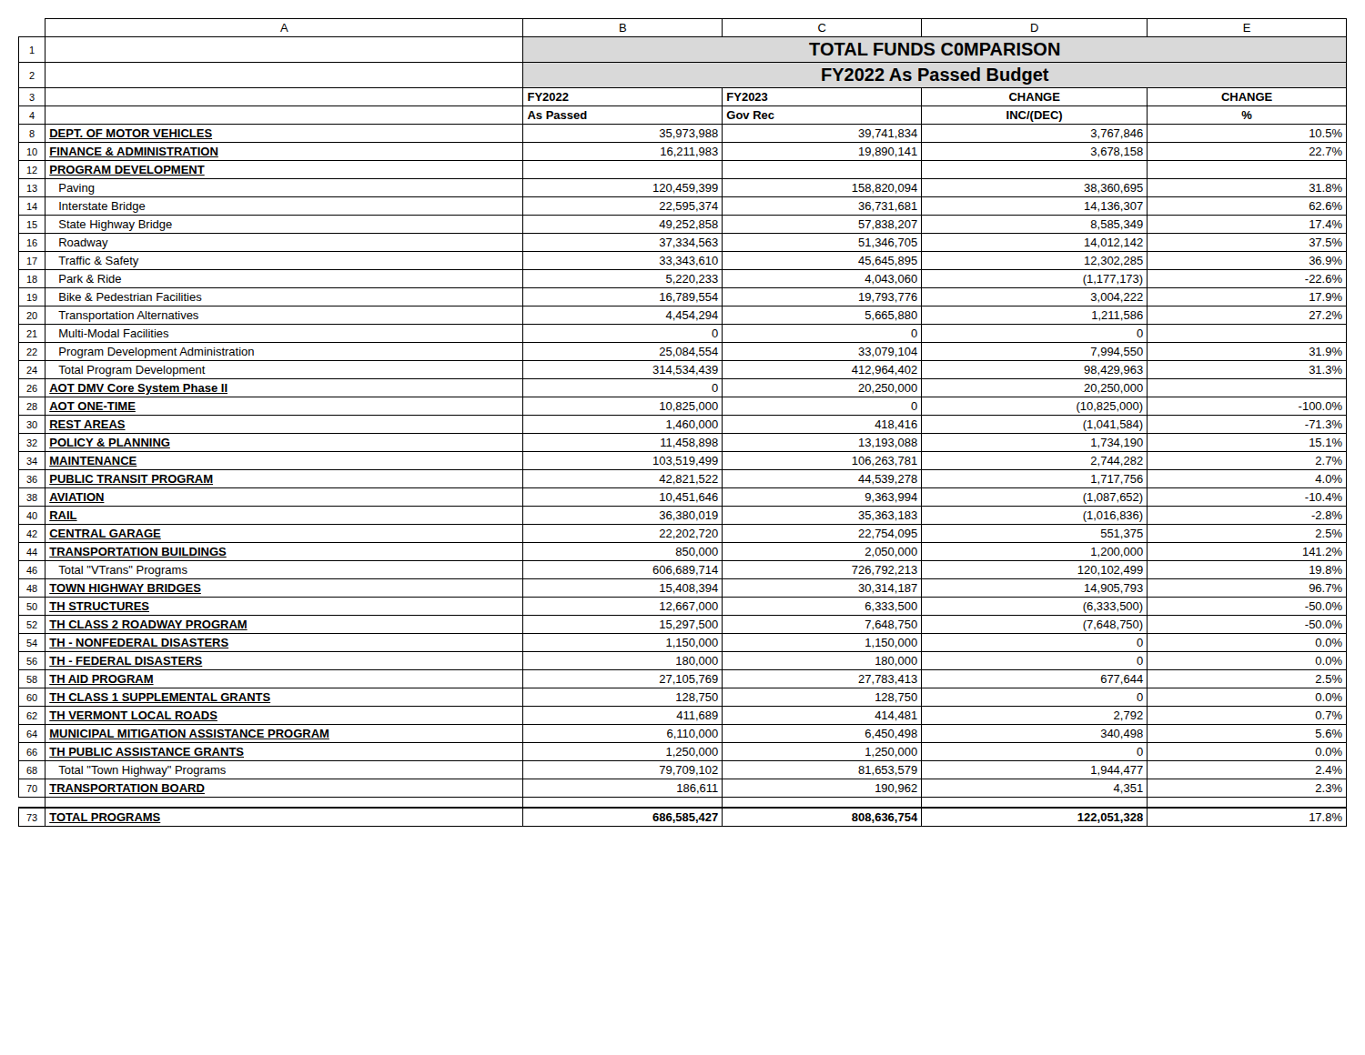| | A | B | C | D | E |
| 1 | | TOTAL FUNDS C0MPARISON |
| 2 | | FY2022 As Passed Budget |
| 3 | | FY2022 | FY2023 | CHANGE | CHANGE |
| 4 | | As Passed | Gov Rec | INC/(DEC) | % |
| 8 | DEPT. OF MOTOR VEHICLES | 35,973,988 | 39,741,834 | 3,767,846 | 10.5% |
| 10 | FINANCE & ADMINISTRATION | 16,211,983 | 19,890,141 | 3,678,158 | 22.7% |
| 12 | PROGRAM DEVELOPMENT | | | | |
| 13 | Paving | 120,459,399 | 158,820,094 | 38,360,695 | 31.8% |
| 14 | Interstate Bridge | 22,595,374 | 36,731,681 | 14,136,307 | 62.6% |
| 15 | State Highway Bridge | 49,252,858 | 57,838,207 | 8,585,349 | 17.4% |
| 16 | Roadway | 37,334,563 | 51,346,705 | 14,012,142 | 37.5% |
| 17 | Traffic & Safety | 33,343,610 | 45,645,895 | 12,302,285 | 36.9% |
| 18 | Park & Ride | 5,220,233 | 4,043,060 | (1,177,173) | -22.6% |
| 19 | Bike & Pedestrian Facilities | 16,789,554 | 19,793,776 | 3,004,222 | 17.9% |
| 20 | Transportation Alternatives | 4,454,294 | 5,665,880 | 1,211,586 | 27.2% |
| 21 | Multi-Modal Facilities | 0 | 0 | 0 | |
| 22 | Program Development Administration | 25,084,554 | 33,079,104 | 7,994,550 | 31.9% |
| 24 | Total Program Development | 314,534,439 | 412,964,402 | 98,429,963 | 31.3% |
| 26 | AOT DMV Core System Phase II | 0 | 20,250,000 | 20,250,000 | |
| 28 | AOT ONE-TIME | 10,825,000 | 0 | (10,825,000) | -100.0% |
| 30 | REST AREAS | 1,460,000 | 418,416 | (1,041,584) | -71.3% |
| 32 | POLICY & PLANNING | 11,458,898 | 13,193,088 | 1,734,190 | 15.1% |
| 34 | MAINTENANCE | 103,519,499 | 106,263,781 | 2,744,282 | 2.7% |
| 36 | PUBLIC TRANSIT PROGRAM | 42,821,522 | 44,539,278 | 1,717,756 | 4.0% |
| 38 | AVIATION | 10,451,646 | 9,363,994 | (1,087,652) | -10.4% |
| 40 | RAIL | 36,380,019 | 35,363,183 | (1,016,836) | -2.8% |
| 42 | CENTRAL GARAGE | 22,202,720 | 22,754,095 | 551,375 | 2.5% |
| 44 | TRANSPORTATION BUILDINGS | 850,000 | 2,050,000 | 1,200,000 | 141.2% |
| 46 | Total "VTrans" Programs | 606,689,714 | 726,792,213 | 120,102,499 | 19.8% |
| 48 | TOWN HIGHWAY BRIDGES | 15,408,394 | 30,314,187 | 14,905,793 | 96.7% |
| 50 | TH STRUCTURES | 12,667,000 | 6,333,500 | (6,333,500) | -50.0% |
| 52 | TH CLASS 2 ROADWAY PROGRAM | 15,297,500 | 7,648,750 | (7,648,750) | -50.0% |
| 54 | TH - NONFEDERAL DISASTERS | 1,150,000 | 1,150,000 | 0 | 0.0% |
| 56 | TH - FEDERAL DISASTERS | 180,000 | 180,000 | 0 | 0.0% |
| 58 | TH AID PROGRAM | 27,105,769 | 27,783,413 | 677,644 | 2.5% |
| 60 | TH CLASS 1 SUPPLEMENTAL GRANTS | 128,750 | 128,750 | 0 | 0.0% |
| 62 | TH VERMONT LOCAL ROADS | 411,689 | 414,481 | 2,792 | 0.7% |
| 64 | MUNICIPAL MITIGATION ASSISTANCE PROGRAM | 6,110,000 | 6,450,498 | 340,498 | 5.6% |
| 66 | TH PUBLIC ASSISTANCE GRANTS | 1,250,000 | 1,250,000 | 0 | 0.0% |
| 68 | Total "Town Highway" Programs | 79,709,102 | 81,653,579 | 1,944,477 | 2.4% |
| 70 | TRANSPORTATION BOARD | 186,611 | 190,962 | 4,351 | 2.3% |
| 73 | TOTAL PROGRAMS | 686,585,427 | 808,636,754 | 122,051,328 | 17.8% |